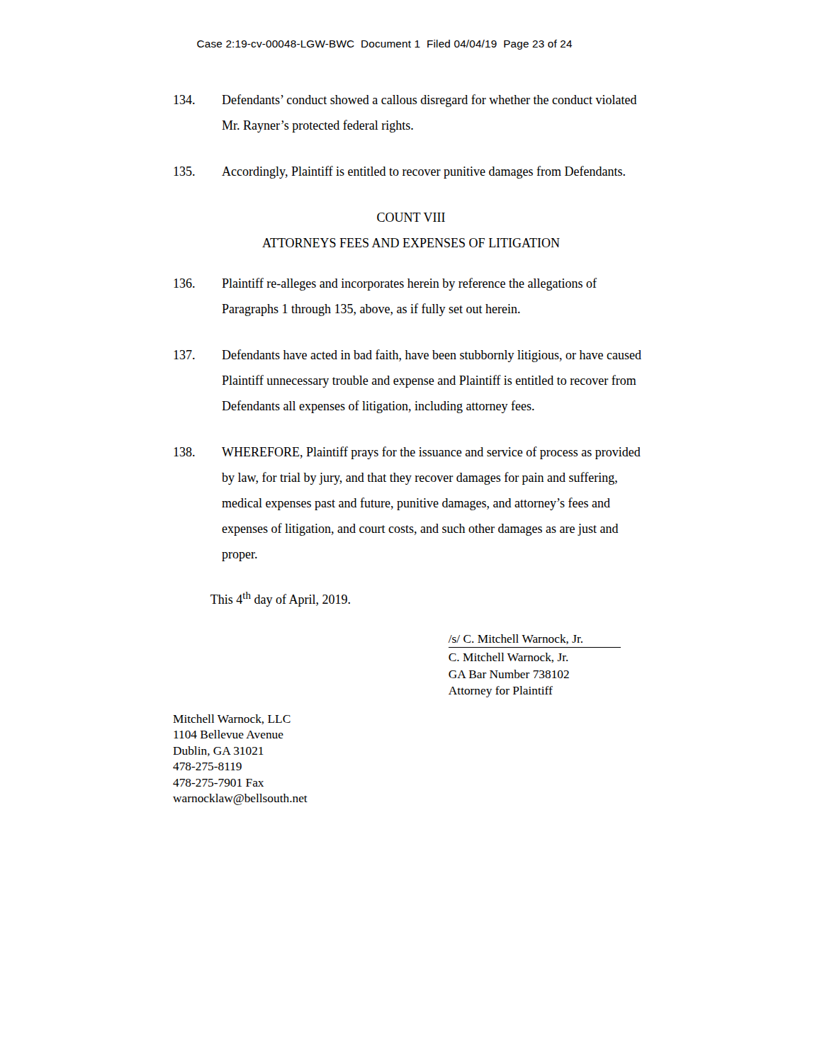Case 2:19-cv-00048-LGW-BWC Document 1 Filed 04/04/19 Page 23 of 24
134. Defendants’ conduct showed a callous disregard for whether the conduct violated Mr. Rayner’s protected federal rights.
135. Accordingly, Plaintiff is entitled to recover punitive damages from Defendants.
COUNT VIII ATTORNEYS FEES AND EXPENSES OF LITIGATION
136. Plaintiff re‑alleges and incorporates herein by reference the allegations of Paragraphs 1 through 135, above, as if fully set out herein.
137. Defendants have acted in bad faith, have been stubbornly litigious, or have caused Plaintiff unnecessary trouble and expense and Plaintiff is entitled to recover from Defendants all expenses of litigation, including attorney fees.
138. WHEREFORE, Plaintiff prays for the issuance and service of process as provided by law, for trial by jury, and that they recover damages for pain and suffering, medical expenses past and future, punitive damages, and attorney’s fees and expenses of litigation, and court costs, and such other damages as are just and proper.
This 4th day of April, 2019.
/s/ C. Mitchell Warnock, Jr.
C. Mitchell Warnock, Jr.
GA Bar Number 738102
Attorney for Plaintiff
Mitchell Warnock, LLC
1104 Bellevue Avenue
Dublin, GA 31021
478-275-8119
478-275-7901 Fax
warnocklaw@bellsouth.net